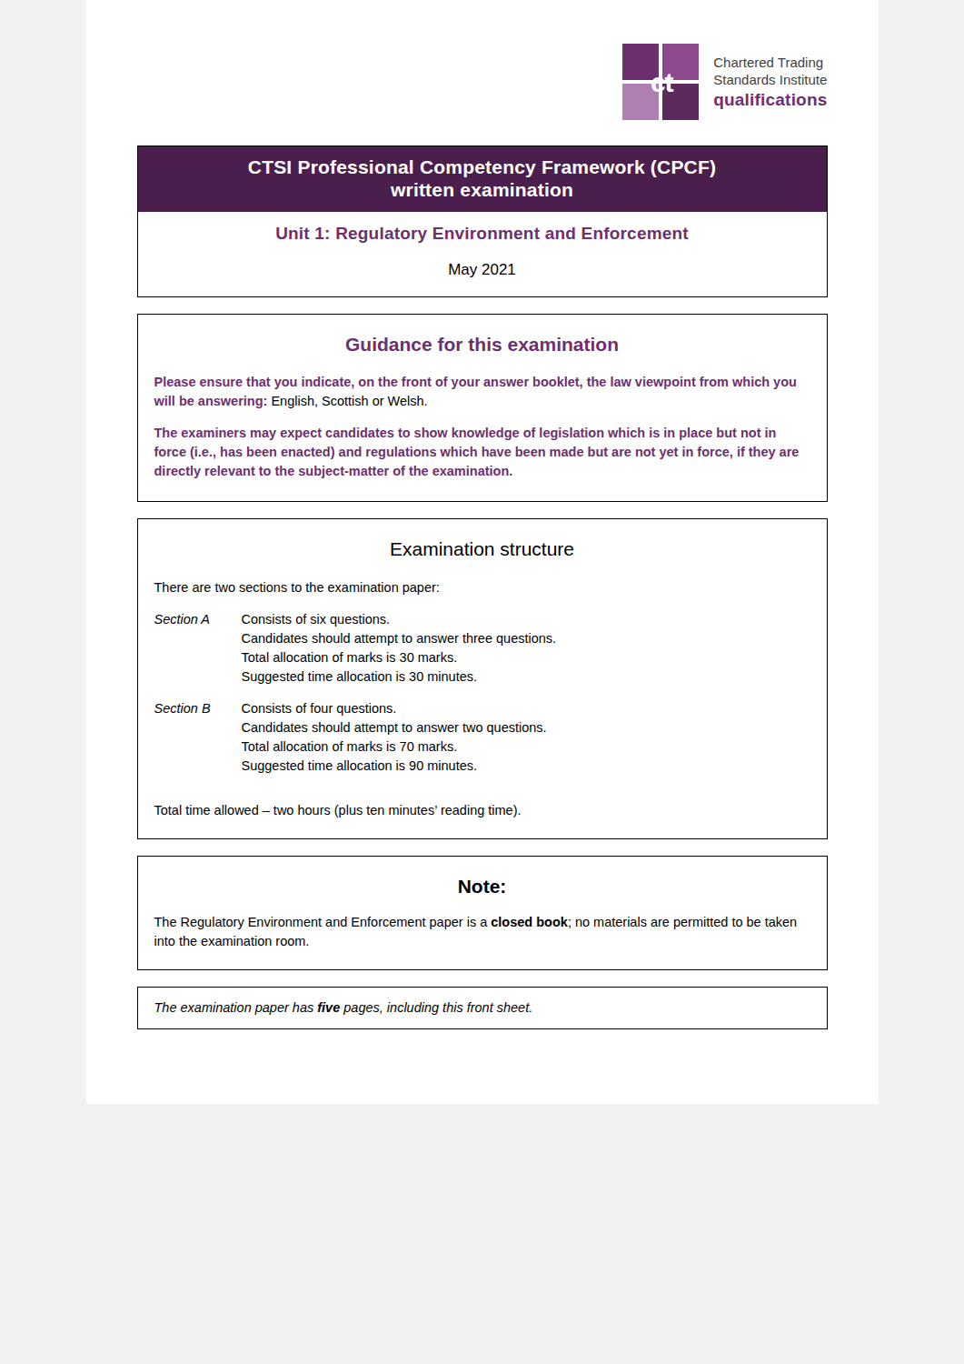ct
Chartered Trading Standards Institute qualifications
CTSI Professional Competency Framework (CPCF)
written examination
Unit 1: Regulatory Environment and Enforcement
May 2021
Guidance for this examination
Please ensure that you indicate, on the front of your answer booklet, the law viewpoint from which you will be answering: English, Scottish or Welsh.
The examiners may expect candidates to show knowledge of legislation which is in place but not in force (i.e., has been enacted) and regulations which have been made but are not yet in force, if they are directly relevant to the subject-matter of the examination.
Examination structure
There are two sections to the examination paper:
| Section A | Consists of six questions. Candidates should attempt to answer three questions. Total allocation of marks is 30 marks. Suggested time allocation is 30 minutes. |
| Section B | Consists of four questions. Candidates should attempt to answer two questions. Total allocation of marks is 70 marks. Suggested time allocation is 90 minutes. |
Total time allowed – two hours (plus ten minutes’ reading time).
Note:
The Regulatory Environment and Enforcement paper is a closed book; no materials are permitted to be taken into the examination room.
The examination paper has five pages, including this front sheet.